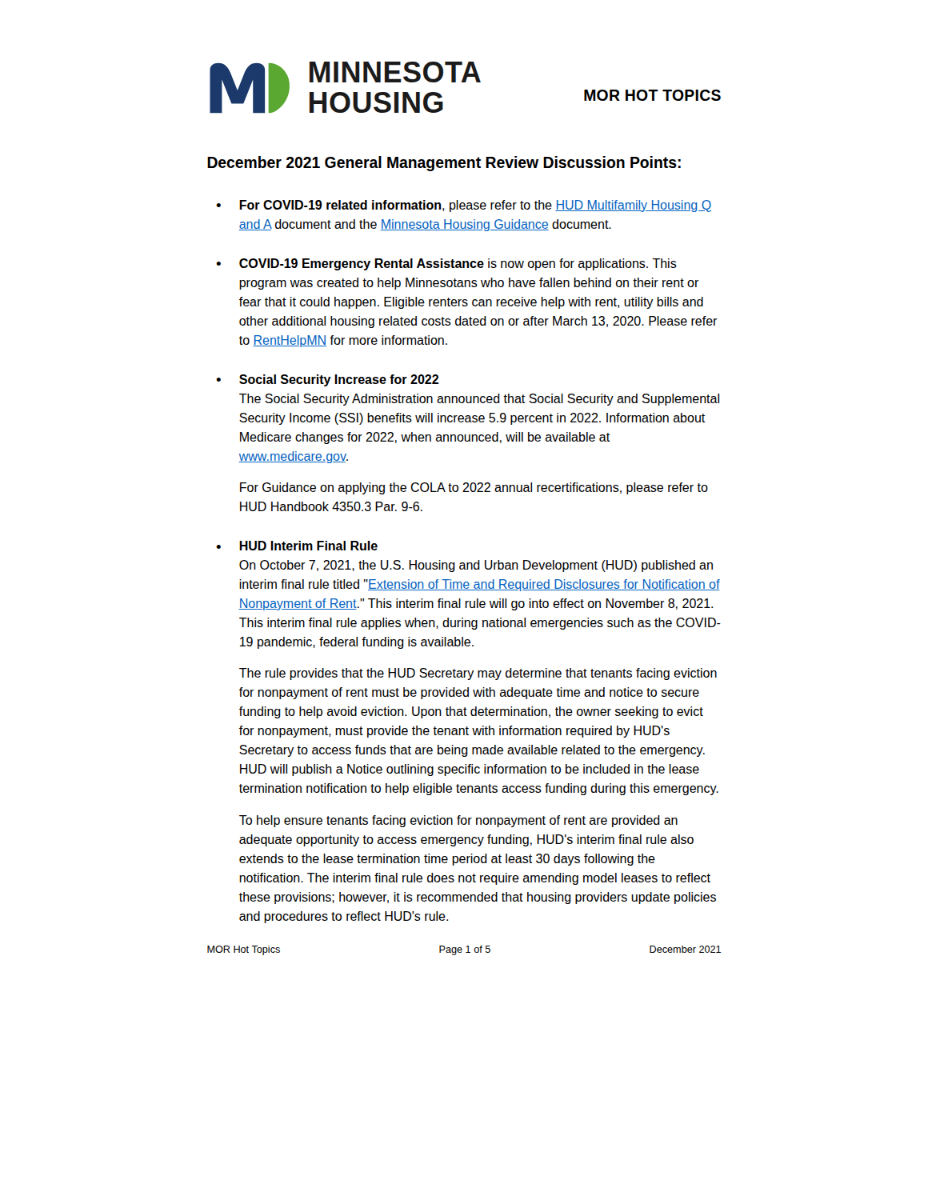MINNESOTA HOUSING
MOR HOT TOPICS
December 2021 General Management Review Discussion Points:
For COVID-19 related information, please refer to the HUD Multifamily Housing Q and A document and the Minnesota Housing Guidance document.
COVID-19 Emergency Rental Assistance is now open for applications. This program was created to help Minnesotans who have fallen behind on their rent or fear that it could happen. Eligible renters can receive help with rent, utility bills and other additional housing related costs dated on or after March 13, 2020. Please refer to RentHelpMN for more information.
Social Security Increase for 2022
The Social Security Administration announced that Social Security and Supplemental Security Income (SSI) benefits will increase 5.9 percent in 2022. Information about Medicare changes for 2022, when announced, will be available at www.medicare.gov.
For Guidance on applying the COLA to 2022 annual recertifications, please refer to HUD Handbook 4350.3 Par. 9-6.
HUD Interim Final Rule
On October 7, 2021, the U.S. Housing and Urban Development (HUD) published an interim final rule titled "Extension of Time and Required Disclosures for Notification of Nonpayment of Rent." This interim final rule will go into effect on November 8, 2021. This interim final rule applies when, during national emergencies such as the COVID-19 pandemic, federal funding is available.
The rule provides that the HUD Secretary may determine that tenants facing eviction for nonpayment of rent must be provided with adequate time and notice to secure funding to help avoid eviction. Upon that determination, the owner seeking to evict for nonpayment, must provide the tenant with information required by HUD's Secretary to access funds that are being made available related to the emergency. HUD will publish a Notice outlining specific information to be included in the lease termination notification to help eligible tenants access funding during this emergency.
To help ensure tenants facing eviction for nonpayment of rent are provided an adequate opportunity to access emergency funding, HUD's interim final rule also extends to the lease termination time period at least 30 days following the notification. The interim final rule does not require amending model leases to reflect these provisions; however, it is recommended that housing providers update policies and procedures to reflect HUD's rule.
MOR Hot Topics
Page 1 of 5
December 2021